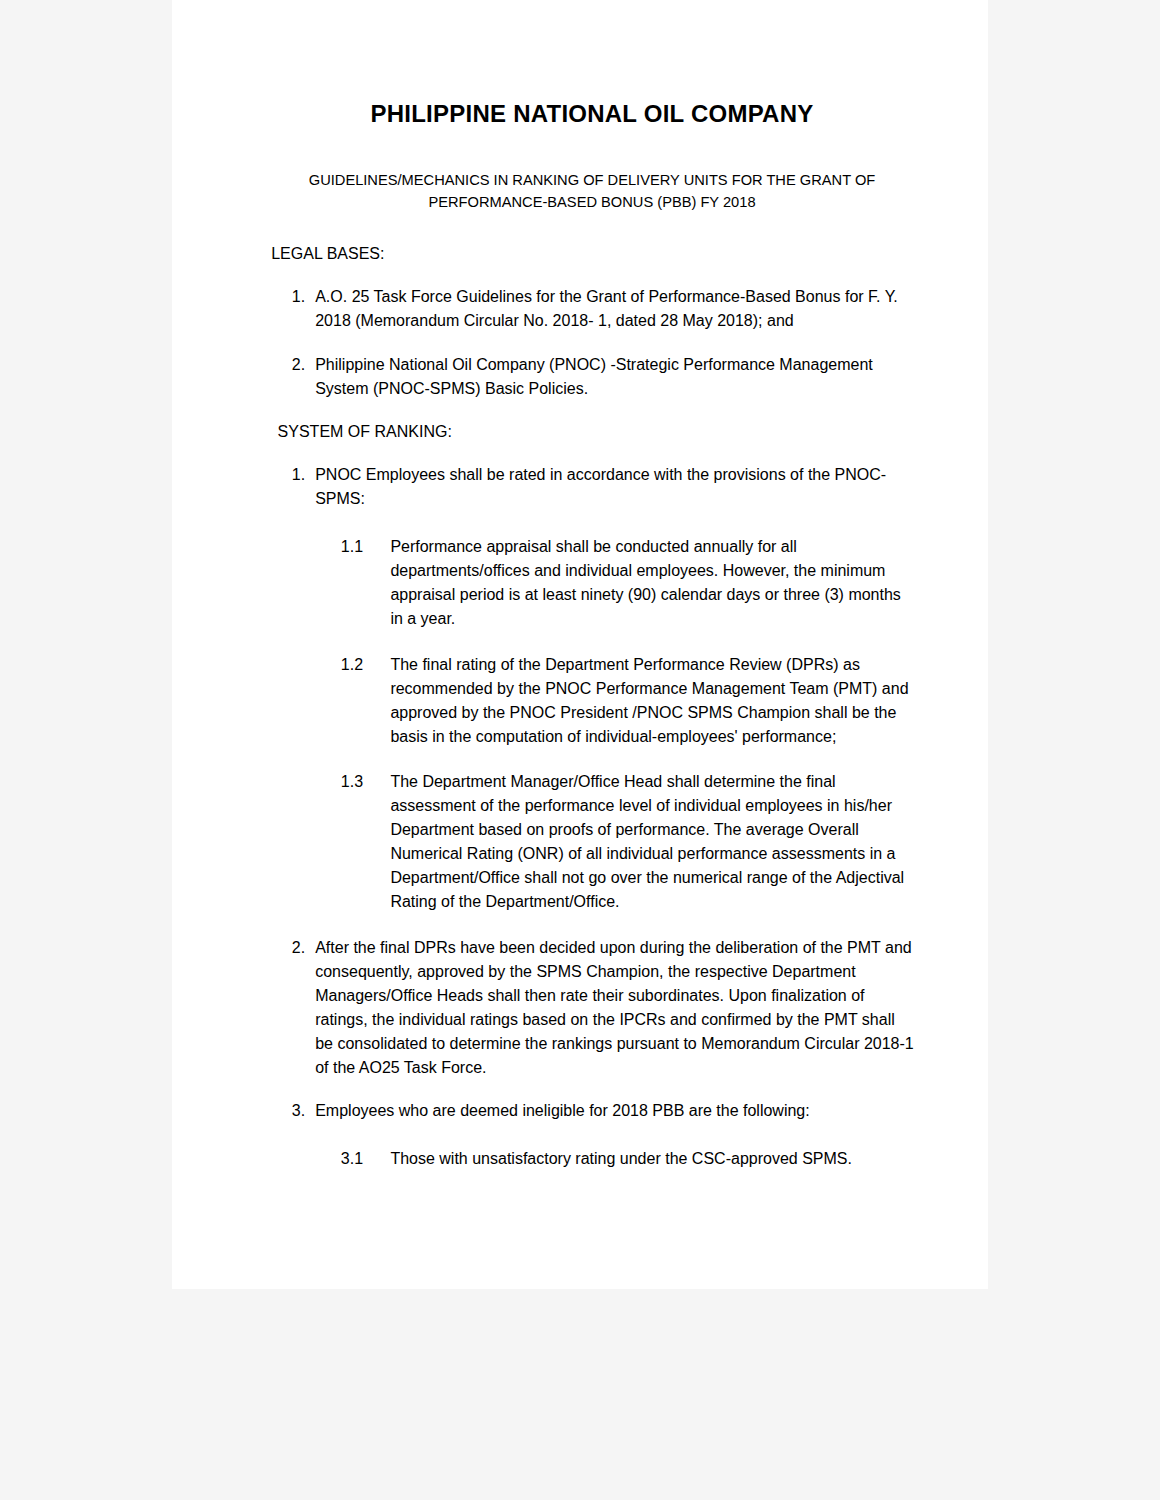PHILIPPINE NATIONAL OIL COMPANY
GUIDELINES/MECHANICS IN RANKING OF DELIVERY UNITS FOR THE GRANT OF PERFORMANCE-BASED BONUS (PBB) FY 2018
LEGAL BASES:
A.O. 25 Task Force Guidelines for the Grant of Performance-Based Bonus for F. Y. 2018 (Memorandum Circular No. 2018- 1, dated 28 May 2018); and
Philippine National Oil Company (PNOC) -Strategic Performance Management System (PNOC-SPMS) Basic Policies.
SYSTEM OF RANKING:
PNOC Employees shall be rated in accordance with the provisions of the PNOC-SPMS:
1.1 Performance appraisal shall be conducted annually for all departments/offices and individual employees. However, the minimum appraisal period is at least ninety (90) calendar days or three (3) months in a year.
1.2 The final rating of the Department Performance Review (DPRs) as recommended by the PNOC Performance Management Team (PMT) and approved by the PNOC President /PNOC SPMS Champion shall be the basis in the computation of individual-employees' performance;
1.3 The Department Manager/Office Head shall determine the final assessment of the performance level of individual employees in his/her Department based on proofs of performance. The average Overall Numerical Rating (ONR) of all individual performance assessments in a Department/Office shall not go over the numerical range of the Adjectival Rating of the Department/Office.
After the final DPRs have been decided upon during the deliberation of the PMT and consequently, approved by the SPMS Champion, the respective Department Managers/Office Heads shall then rate their subordinates. Upon finalization of ratings, the individual ratings based on the IPCRs and confirmed by the PMT shall be consolidated to determine the rankings pursuant to Memorandum Circular 2018-1 of the AO25 Task Force.
Employees who are deemed ineligible for 2018 PBB are the following:
3.1 Those with unsatisfactory rating under the CSC-approved SPMS.